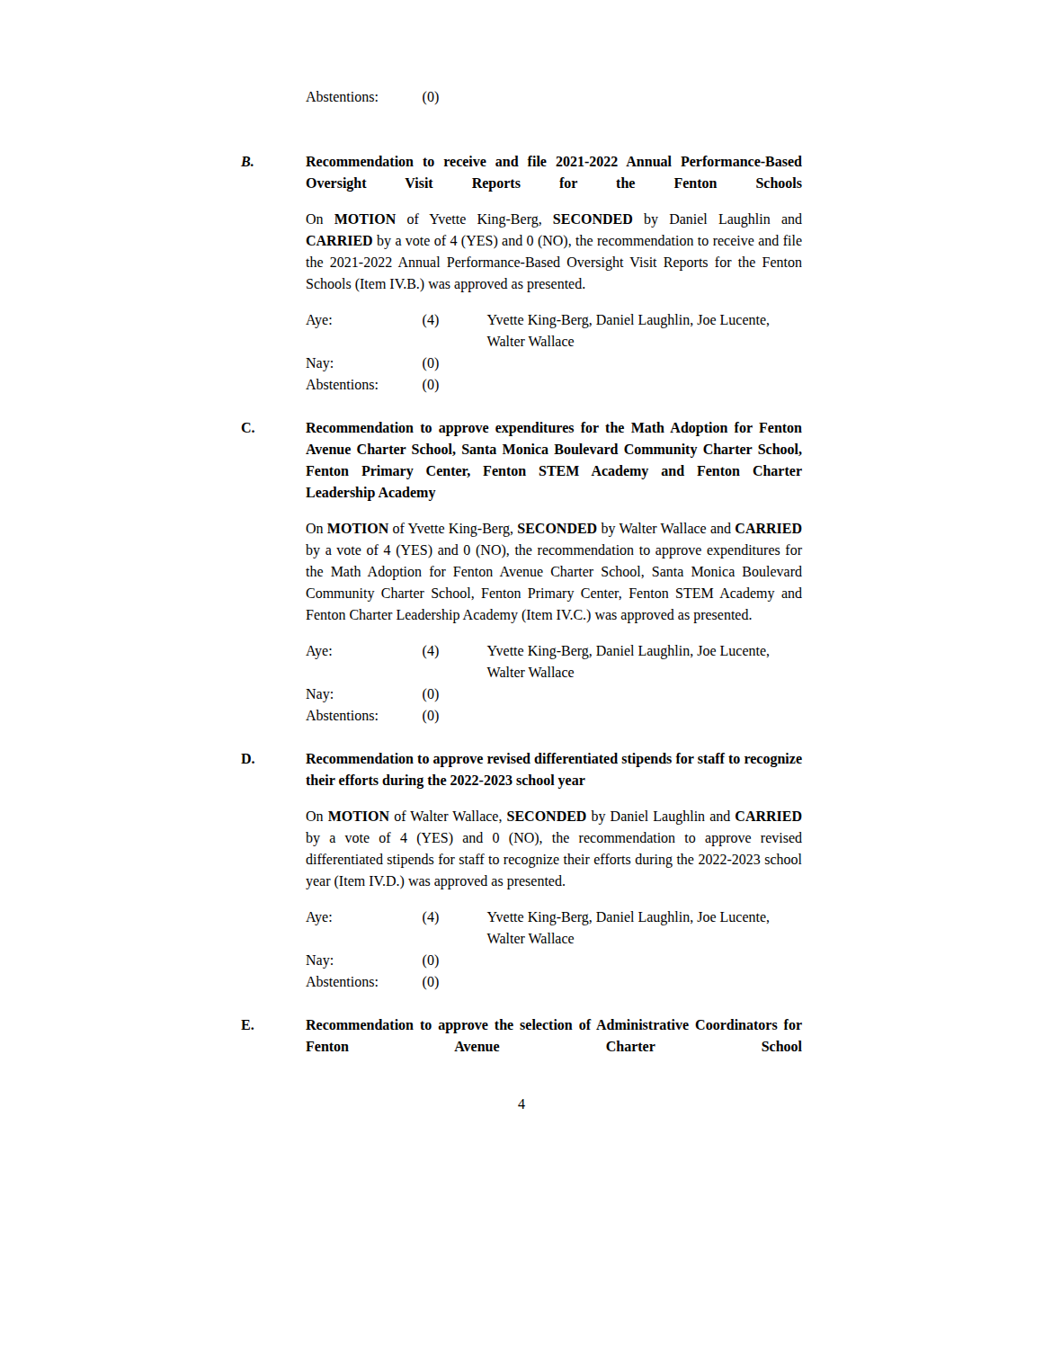| Abstentions: | (0) | |
B.
Recommendation to receive and file 2021-2022 Annual Performance-Based Oversight Visit Reports for the Fenton Schools
On MOTION of Yvette King-Berg, SECONDED by Daniel Laughlin and CARRIED by a vote of 4 (YES) and 0 (NO), the recommendation to receive and file the 2021-2022 Annual Performance-Based Oversight Visit Reports for the Fenton Schools (Item IV.B.) was approved as presented.
| Aye: | (4) | Yvette King-Berg, Daniel Laughlin, Joe Lucente, Walter Wallace |
| Nay: | (0) | |
| Abstentions: | (0) | |
C.
Recommendation to approve expenditures for the Math Adoption for Fenton Avenue Charter School, Santa Monica Boulevard Community Charter School, Fenton Primary Center, Fenton STEM Academy and Fenton Charter Leadership Academy
On MOTION of Yvette King-Berg, SECONDED by Walter Wallace and CARRIED by a vote of 4 (YES) and 0 (NO), the recommendation to approve expenditures for the Math Adoption for Fenton Avenue Charter School, Santa Monica Boulevard Community Charter School, Fenton Primary Center, Fenton STEM Academy and Fenton Charter Leadership Academy (Item IV.C.) was approved as presented.
| Aye: | (4) | Yvette King-Berg, Daniel Laughlin, Joe Lucente, Walter Wallace |
| Nay: | (0) | |
| Abstentions: | (0) | |
D.
Recommendation to approve revised differentiated stipends for staff to recognize their efforts during the 2022-2023 school year
On MOTION of Walter Wallace, SECONDED by Daniel Laughlin and CARRIED by a vote of 4 (YES) and 0 (NO), the recommendation to approve revised differentiated stipends for staff to recognize their efforts during the 2022-2023 school year (Item IV.D.) was approved as presented.
| Aye: | (4) | Yvette King-Berg, Daniel Laughlin, Joe Lucente, Walter Wallace |
| Nay: | (0) | |
| Abstentions: | (0) | |
E.
Recommendation to approve the selection of Administrative Coordinators for Fenton Avenue Charter School
4